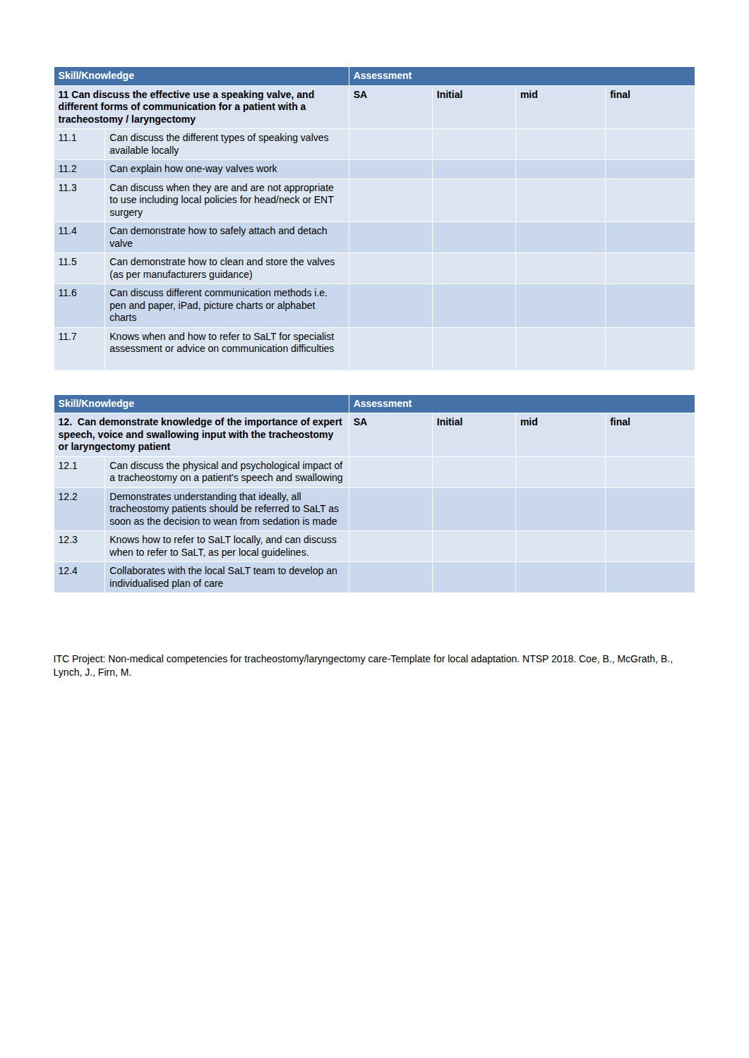| Skill/Knowledge | Assessment |
| 11 Can discuss the effective use a speaking valve, and different forms of communication for a patient with a tracheostomy / laryngectomy | SA | Initial | mid | final |
| 11.1 | Can discuss the different types of speaking valves available locally | | | | |
| 11.2 | Can explain how one-way valves work | | | | |
| 11.3 | Can discuss when they are and are not appropriate to use including local policies for head/neck or ENT surgery | | | | |
| 11.4 | Can demonstrate how to safely attach and detach valve | | | | |
| 11.5 | Can demonstrate how to clean and store the valves (as per manufacturers guidance) | | | | |
| 11.6 | Can discuss different communication methods i.e. pen and paper, iPad, picture charts or alphabet charts | | | | |
| 11.7 | Knows when and how to refer to SaLT for specialist assessment or advice on communication difficulties | | | | |
| Skill/Knowledge | Assessment |
| 12. Can demonstrate knowledge of the importance of expert speech, voice and swallowing input with the tracheostomy or laryngectomy patient | SA | Initial | mid | final |
| 12.1 | Can discuss the physical and psychological impact of a tracheostomy on a patient's speech and swallowing | | | | |
| 12.2 | Demonstrates understanding that ideally, all tracheostomy patients should be referred to SaLT as soon as the decision to wean from sedation is made | | | | |
| 12.3 | Knows how to refer to SaLT locally, and can discuss when to refer to SaLT, as per local guidelines. | | | | |
| 12.4 | Collaborates with the local SaLT team to develop an individualised plan of care | | | | |
ITC Project: Non-medical competencies for tracheostomy/laryngectomy care-Template for local adaptation. NTSP 2018. Coe, B., McGrath, B., Lynch, J., Firn, M.